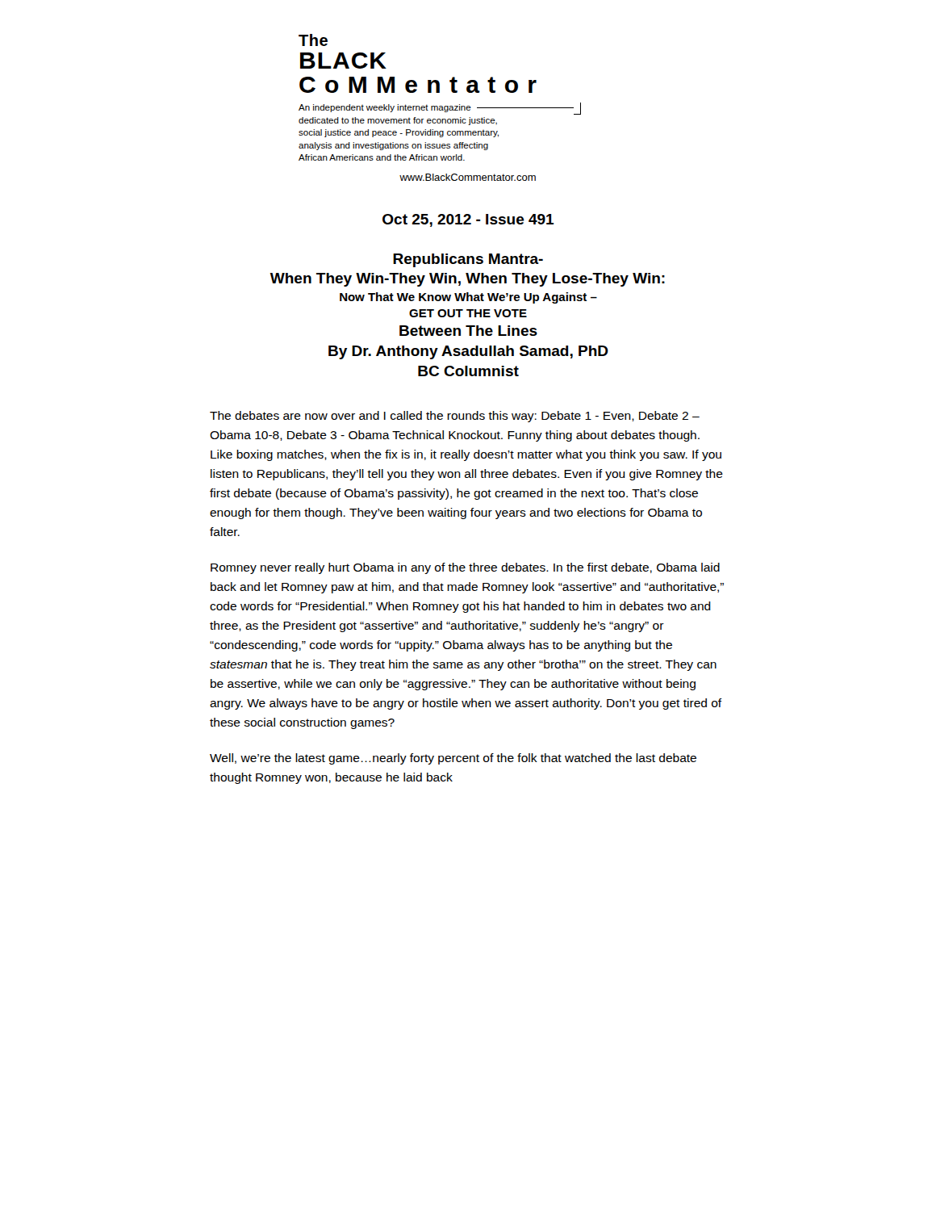The BLACK C o M M e n t a t o r
An independent weekly internet magazine
dedicated to the movement for economic justice,
social justice and peace - Providing commentary,
analysis and investigations on issues affecting
African Americans and the African world.
www.BlackCommentator.com
Oct 25, 2012 - Issue 491
Republicans Mantra-
When They Win-They Win, When They Lose-They Win:
Now That We Know What We’re Up Against –
GET OUT THE VOTE
Between The Lines
By Dr. Anthony Asadullah Samad, PhD
BC Columnist
The debates are now over and I called the rounds this way: Debate 1 - Even, Debate 2 –Obama 10-8, Debate 3 - Obama Technical Knockout. Funny thing about debates though. Like boxing matches, when the fix is in, it really doesn’t matter what you think you saw. If you listen to Republicans, they’ll tell you they won all three debates. Even if you give Romney the first debate (because of Obama’s passivity), he got creamed in the next too. That’s close enough for them though. They’ve been waiting four years and two elections for Obama to falter.
Romney never really hurt Obama in any of the three debates. In the first debate, Obama laid back and let Romney paw at him, and that made Romney look “assertive” and “authoritative,” code words for “Presidential.” When Romney got his hat handed to him in debates two and three, as the President got “assertive” and “authoritative,” suddenly he’s “angry” or “condescending,” code words for “uppity.” Obama always has to be anything but the statesman that he is. They treat him the same as any other “brotha’” on the street. They can be assertive, while we can only be “aggressive.” They can be authoritative without being angry. We always have to be angry or hostile when we assert authority. Don’t you get tired of these social construction games?
Well, we’re the latest game…nearly forty percent of the folk that watched the last debate thought Romney won, because he laid back